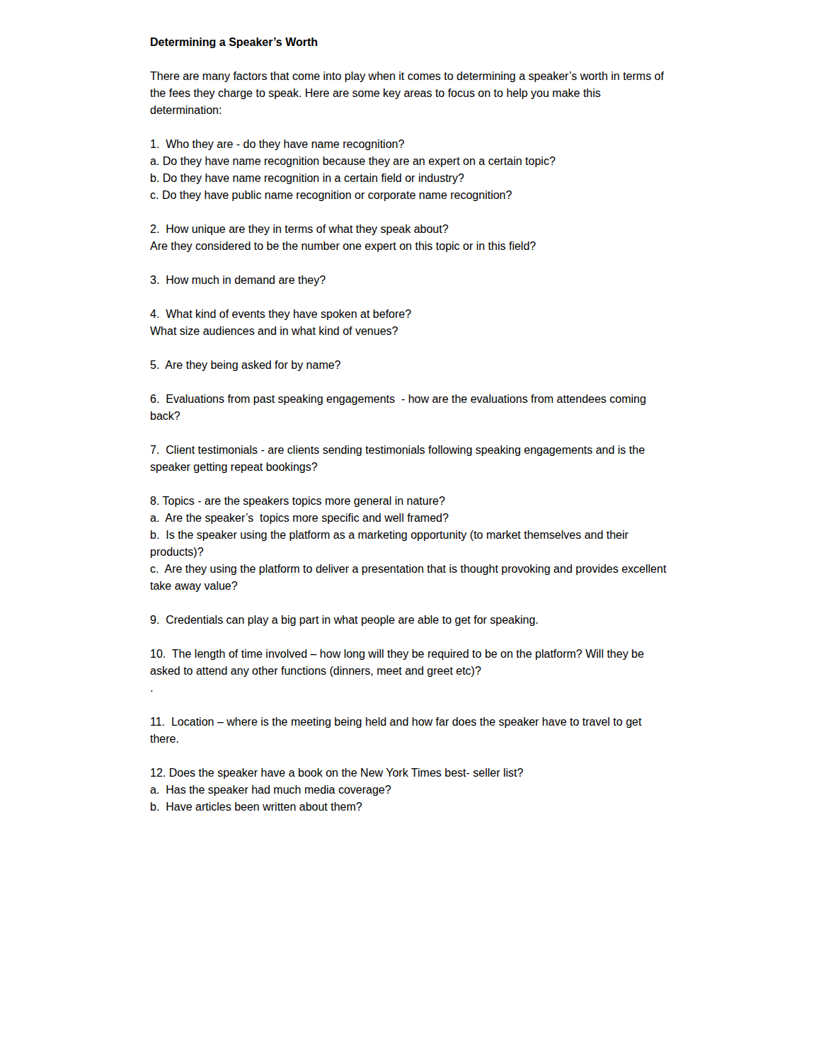Determining a Speaker’s Worth
There are many factors that come into play when it comes to determining a speaker’s worth in terms of the fees they charge to speak. Here are some key areas to focus on to help you make this determination:
1. Who they are - do they have name recognition?
a. Do they have name recognition because they are an expert on a certain topic?
b. Do they have name recognition in a certain field or industry?
c. Do they have public name recognition or corporate name recognition?
2. How unique are they in terms of what they speak about?
Are they considered to be the number one expert on this topic or in this field?
3. How much in demand are they?
4. What kind of events they have spoken at before?
What size audiences and in what kind of venues?
5. Are they being asked for by name?
6. Evaluations from past speaking engagements - how are the evaluations from attendees coming back?
7. Client testimonials - are clients sending testimonials following speaking engagements and is the speaker getting repeat bookings?
8. Topics - are the speakers topics more general in nature?
a. Are the speaker’s topics more specific and well framed?
b. Is the speaker using the platform as a marketing opportunity (to market themselves and their products)?
c. Are they using the platform to deliver a presentation that is thought provoking and provides excellent take away value?
9. Credentials can play a big part in what people are able to get for speaking.
10. The length of time involved – how long will they be required to be on the platform? Will they be asked to attend any other functions (dinners, meet and greet etc)?
.
11. Location – where is the meeting being held and how far does the speaker have to travel to get there.
12. Does the speaker have a book on the New York Times best- seller list?
a. Has the speaker had much media coverage?
b. Have articles been written about them?